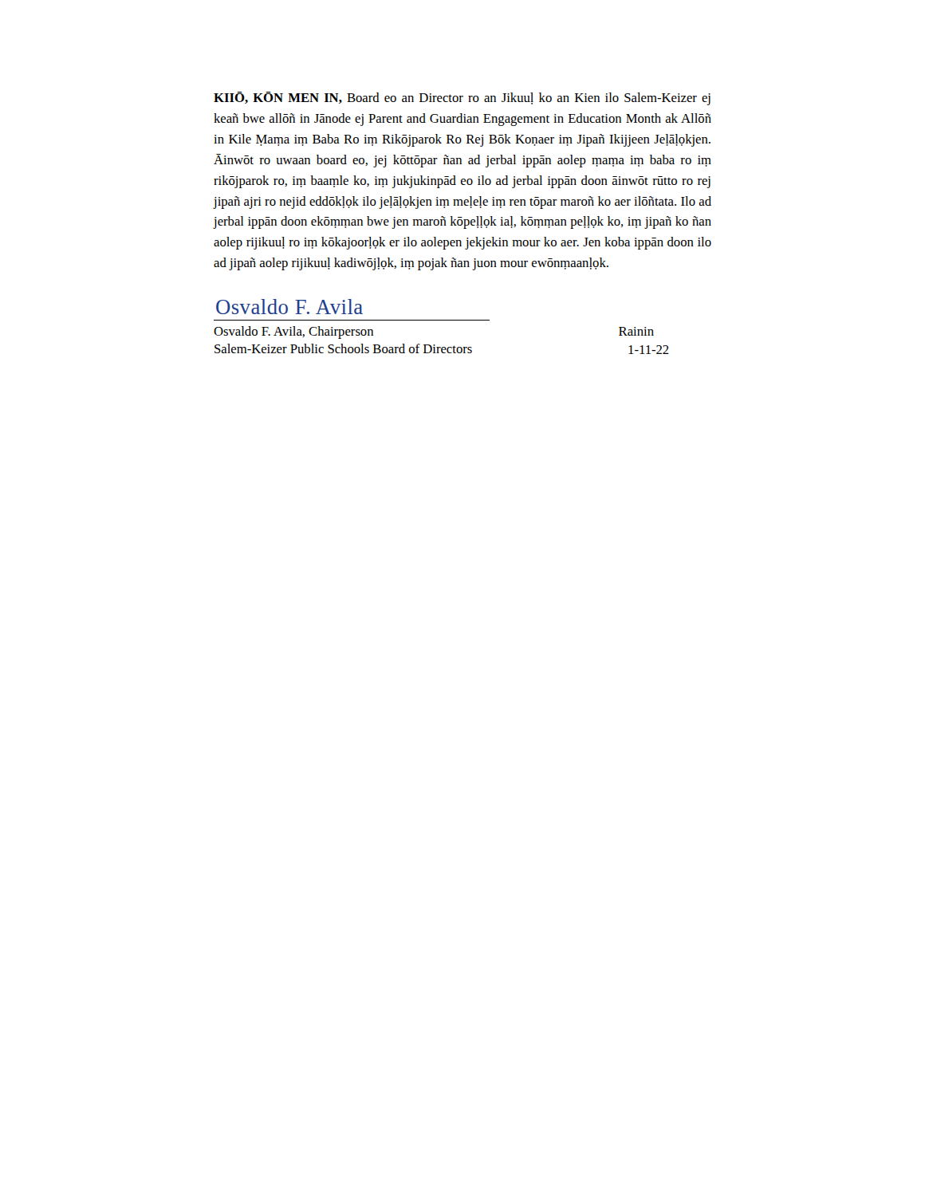KIIŌ, KŌN MEN IN, Board eo an Director ro an Jikuuḷ ko an Kien ilo Salem-Keizer ej keañ bwe allōñ in Jānode ej Parent and Guardian Engagement in Education Month ak Allōñ in Kile Ṃaṃa iṃ Baba Ro iṃ Rikōjparok Ro Rej Bōk Koṇaer iṃ Jipañ Ikijjeen Jeḷāḷọkjen. Āinwōt ro uwaan board eo, jej kōttōpar ñan ad jerbal ippān aolep ṃaṃa iṃ baba ro iṃ rikōjparok ro, iṃ baaṃle ko, iṃ jukjukinpād eo ilo ad jerbal ippān doon āinwōt rūtto ro rej jipañ ajri ro nejid eddōkḷọk ilo jeḷāḷọkjen iṃ meḷeḷe iṃ ren tōpar maroñ ko aer ilōñtata. Ilo ad jerbal ippān doon ekōṃṃan bwe jen maroñ kōpeḷḷọk iaḷ, kōṃṃan peḷḷọk ko, iṃ jipañ ko ñan aolep rijikuuḷ ro iṃ kōkajoorḷọk er ilo aolepen jekjekin mour ko aer. Jen koba ippān doon ilo ad jipañ aolep rijikuuḷ kadiwōjḷọk, iṃ pojak ñan juon mour ewōnṃaanḷọk.
Osvaldo F. Avila 1-11-22
Osvaldo F. Avila, Chairperson
Salem-Keizer Public Schools Board of Directors Rainin